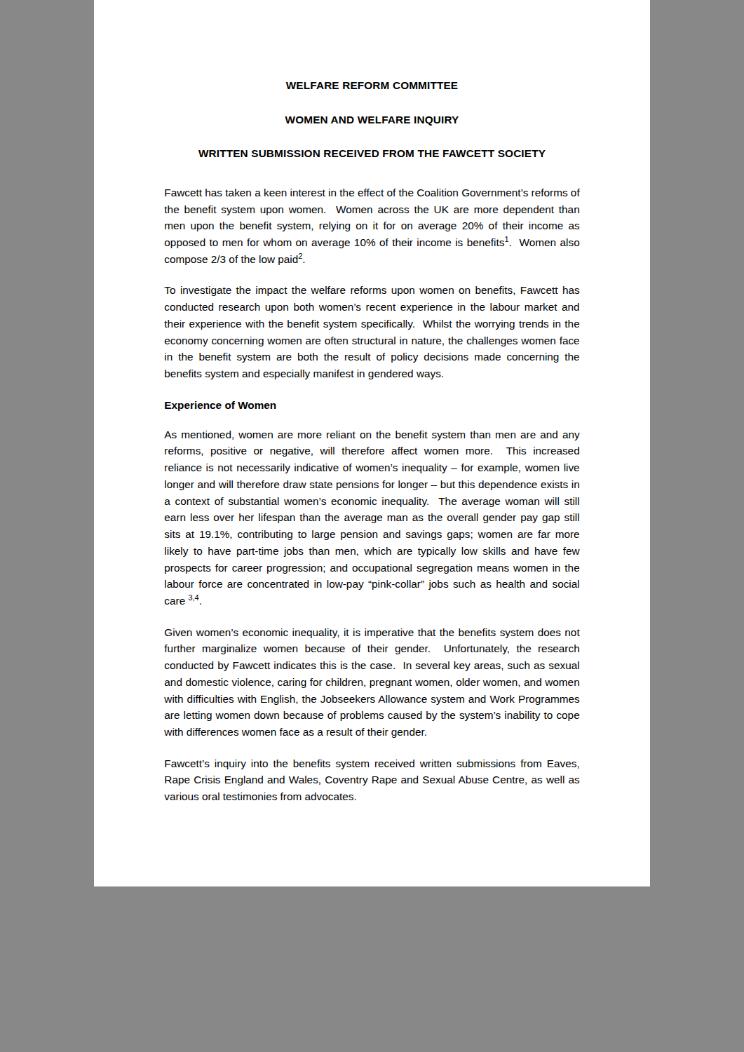WELFARE REFORM COMMITTEE
WOMEN AND WELFARE INQUIRY
WRITTEN SUBMISSION RECEIVED FROM THE FAWCETT SOCIETY
Fawcett has taken a keen interest in the effect of the Coalition Government’s reforms of the benefit system upon women. Women across the UK are more dependent than men upon the benefit system, relying on it for on average 20% of their income as opposed to men for whom on average 10% of their income is benefits1. Women also compose 2/3 of the low paid2.
To investigate the impact the welfare reforms upon women on benefits, Fawcett has conducted research upon both women’s recent experience in the labour market and their experience with the benefit system specifically. Whilst the worrying trends in the economy concerning women are often structural in nature, the challenges women face in the benefit system are both the result of policy decisions made concerning the benefits system and especially manifest in gendered ways.
Experience of Women
As mentioned, women are more reliant on the benefit system than men are and any reforms, positive or negative, will therefore affect women more. This increased reliance is not necessarily indicative of women’s inequality – for example, women live longer and will therefore draw state pensions for longer – but this dependence exists in a context of substantial women’s economic inequality. The average woman will still earn less over her lifespan than the average man as the overall gender pay gap still sits at 19.1%, contributing to large pension and savings gaps; women are far more likely to have part-time jobs than men, which are typically low skills and have few prospects for career progression; and occupational segregation means women in the labour force are concentrated in low-pay “pink-collar” jobs such as health and social care 3,4.
Given women’s economic inequality, it is imperative that the benefits system does not further marginalize women because of their gender. Unfortunately, the research conducted by Fawcett indicates this is the case. In several key areas, such as sexual and domestic violence, caring for children, pregnant women, older women, and women with difficulties with English, the Jobseekers Allowance system and Work Programmes are letting women down because of problems caused by the system’s inability to cope with differences women face as a result of their gender.
Fawcett’s inquiry into the benefits system received written submissions from Eaves, Rape Crisis England and Wales, Coventry Rape and Sexual Abuse Centre, as well as various oral testimonies from advocates.